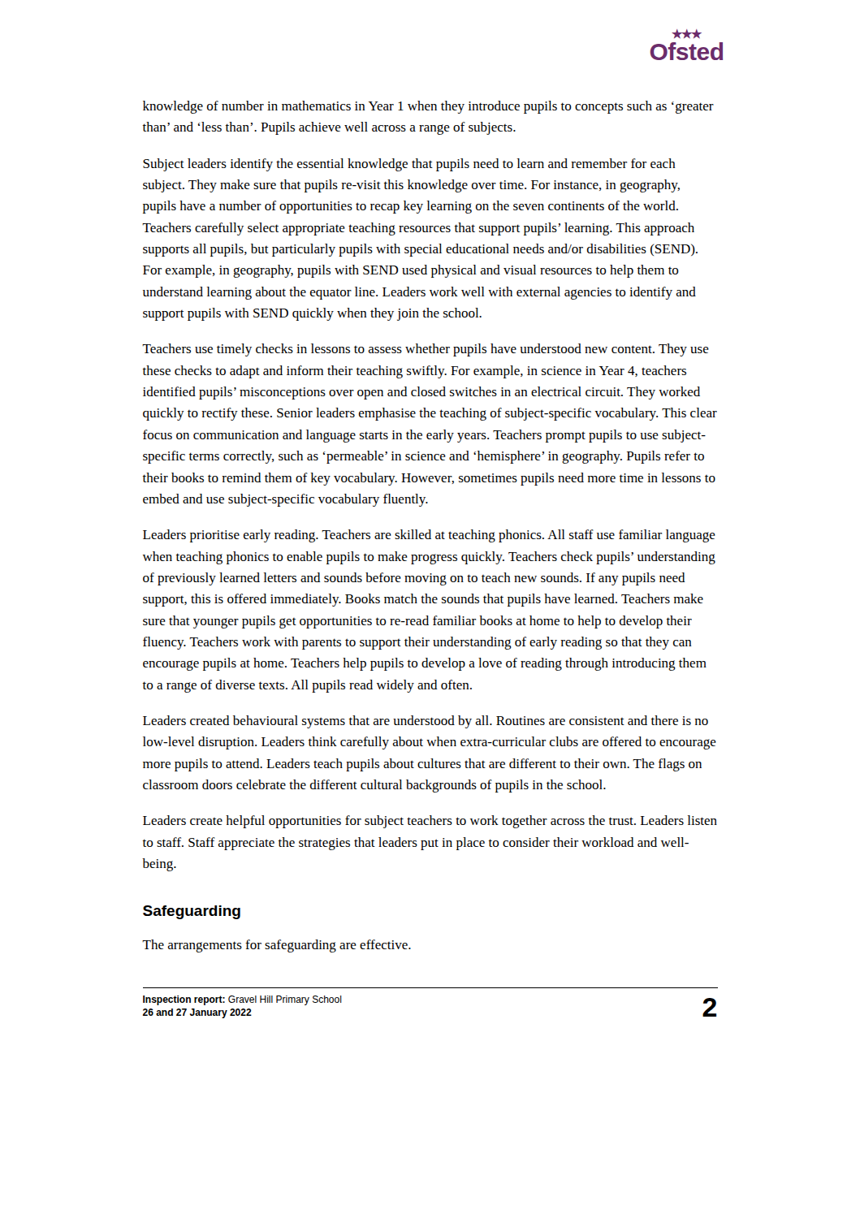★★★
Ofsted
knowledge of number in mathematics in Year 1 when they introduce pupils to concepts such as ‘greater than’ and ‘less than’. Pupils achieve well across a range of subjects.
Subject leaders identify the essential knowledge that pupils need to learn and remember for each subject. They make sure that pupils re-visit this knowledge over time. For instance, in geography, pupils have a number of opportunities to recap key learning on the seven continents of the world. Teachers carefully select appropriate teaching resources that support pupils’ learning. This approach supports all pupils, but particularly pupils with special educational needs and/or disabilities (SEND). For example, in geography, pupils with SEND used physical and visual resources to help them to understand learning about the equator line. Leaders work well with external agencies to identify and support pupils with SEND quickly when they join the school.
Teachers use timely checks in lessons to assess whether pupils have understood new content. They use these checks to adapt and inform their teaching swiftly. For example, in science in Year 4, teachers identified pupils’ misconceptions over open and closed switches in an electrical circuit. They worked quickly to rectify these. Senior leaders emphasise the teaching of subject-specific vocabulary. This clear focus on communication and language starts in the early years. Teachers prompt pupils to use subject-specific terms correctly, such as ‘permeable’ in science and ‘hemisphere’ in geography. Pupils refer to their books to remind them of key vocabulary. However, sometimes pupils need more time in lessons to embed and use subject-specific vocabulary fluently.
Leaders prioritise early reading. Teachers are skilled at teaching phonics. All staff use familiar language when teaching phonics to enable pupils to make progress quickly. Teachers check pupils’ understanding of previously learned letters and sounds before moving on to teach new sounds. If any pupils need support, this is offered immediately. Books match the sounds that pupils have learned. Teachers make sure that younger pupils get opportunities to re-read familiar books at home to help to develop their fluency. Teachers work with parents to support their understanding of early reading so that they can encourage pupils at home. Teachers help pupils to develop a love of reading through introducing them to a range of diverse texts. All pupils read widely and often.
Leaders created behavioural systems that are understood by all. Routines are consistent and there is no low-level disruption. Leaders think carefully about when extra-curricular clubs are offered to encourage more pupils to attend. Leaders teach pupils about cultures that are different to their own. The flags on classroom doors celebrate the different cultural backgrounds of pupils in the school.
Leaders create helpful opportunities for subject teachers to work together across the trust. Leaders listen to staff. Staff appreciate the strategies that leaders put in place to consider their workload and well-being.
Safeguarding
The arrangements for safeguarding are effective.
Inspection report: Gravel Hill Primary School
26 and 27 January 2022
2